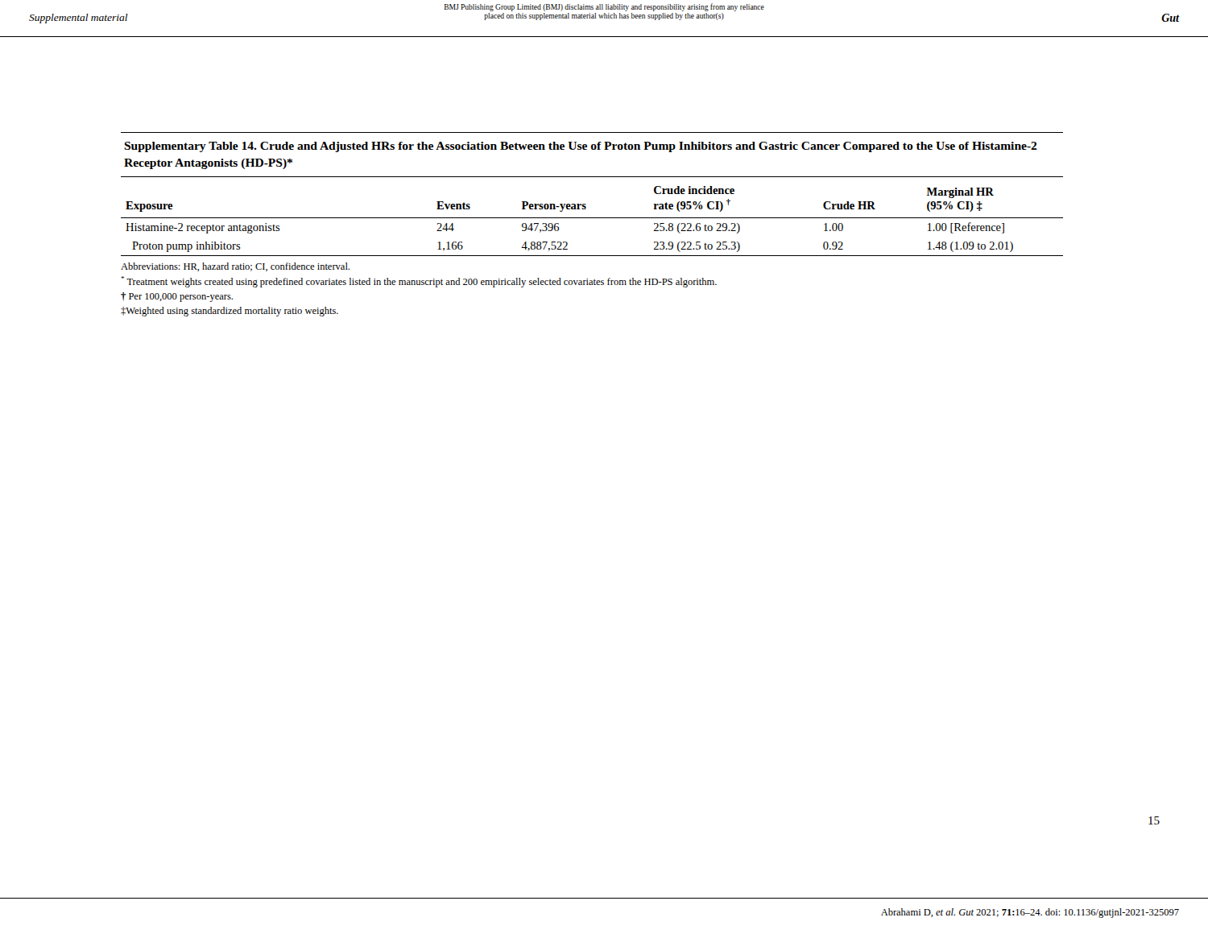Supplemental material
BMJ Publishing Group Limited (BMJ) disclaims all liability and responsibility arising from any reliance
placed on this supplemental material which has been supplied by the author(s)
Gut
Supplementary Table 14. Crude and Adjusted HRs for the Association Between the Use of Proton Pump Inhibitors and Gastric Cancer Compared to the Use of Histamine-2 Receptor Antagonists (HD-PS)*
| Exposure | Events | Person-years | Crude incidence rate (95% CI) † | Crude HR | Marginal HR (95% CI) ‡ |
| --- | --- | --- | --- | --- | --- |
| Histamine-2 receptor antagonists | 244 | 947,396 | 25.8 (22.6 to 29.2) | 1.00 | 1.00 [Reference] |
| Proton pump inhibitors | 1,166 | 4,887,522 | 23.9 (22.5 to 25.3) | 0.92 | 1.48 (1.09 to 2.01) |
Abbreviations: HR, hazard ratio; CI, confidence interval.
* Treatment weights created using predefined covariates listed in the manuscript and 200 empirically selected covariates from the HD-PS algorithm.
† Per 100,000 person-years.
‡Weighted using standardized mortality ratio weights.
15
Abrahami D, et al. Gut 2021; 71: 16–24. doi: 10.1136/gutjnl-2021-325097